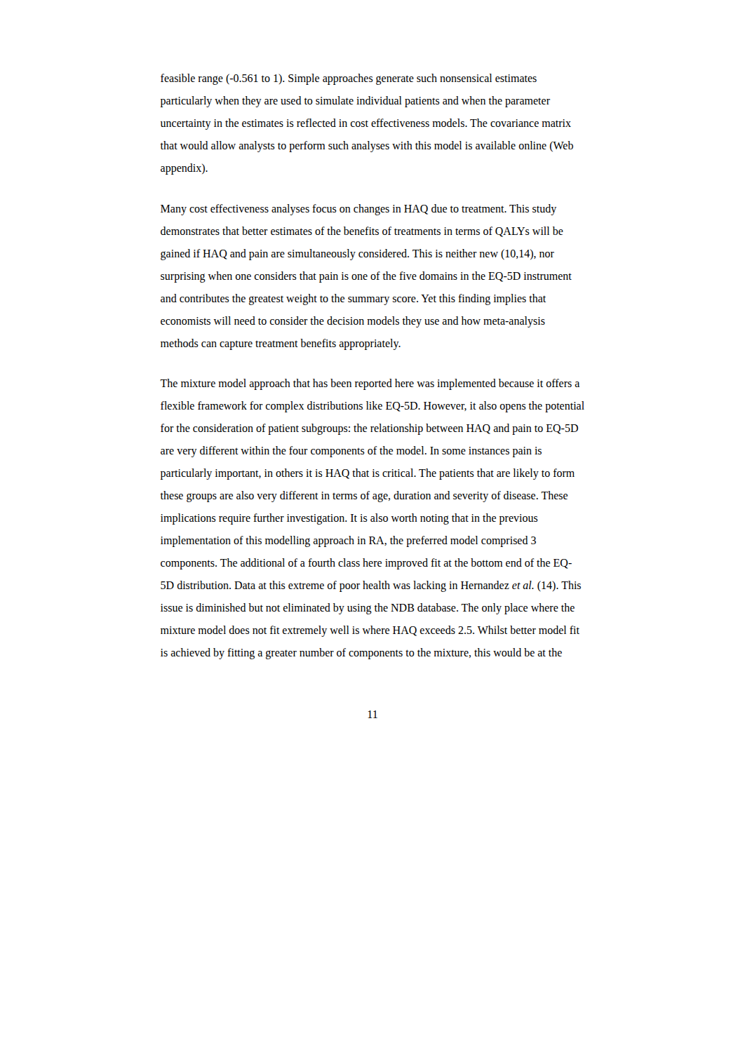feasible range (-0.561 to 1). Simple approaches generate such nonsensical estimates particularly when they are used to simulate individual patients and when the parameter uncertainty in the estimates is reflected in cost effectiveness models. The covariance matrix that would allow analysts to perform such analyses with this model is available online (Web appendix).
Many cost effectiveness analyses focus on changes in HAQ due to treatment. This study demonstrates that better estimates of the benefits of treatments in terms of QALYs will be gained if HAQ and pain are simultaneously considered. This is neither new (10,14), nor surprising when one considers that pain is one of the five domains in the EQ-5D instrument and contributes the greatest weight to the summary score. Yet this finding implies that economists will need to consider the decision models they use and how meta-analysis methods can capture treatment benefits appropriately.
The mixture model approach that has been reported here was implemented because it offers a flexible framework for complex distributions like EQ-5D. However, it also opens the potential for the consideration of patient subgroups: the relationship between HAQ and pain to EQ-5D are very different within the four components of the model. In some instances pain is particularly important, in others it is HAQ that is critical. The patients that are likely to form these groups are also very different in terms of age, duration and severity of disease. These implications require further investigation. It is also worth noting that in the previous implementation of this modelling approach in RA, the preferred model comprised 3 components. The additional of a fourth class here improved fit at the bottom end of the EQ-5D distribution. Data at this extreme of poor health was lacking in Hernandez et al. (14). This issue is diminished but not eliminated by using the NDB database. The only place where the mixture model does not fit extremely well is where HAQ exceeds 2.5. Whilst better model fit is achieved by fitting a greater number of components to the mixture, this would be at the
11